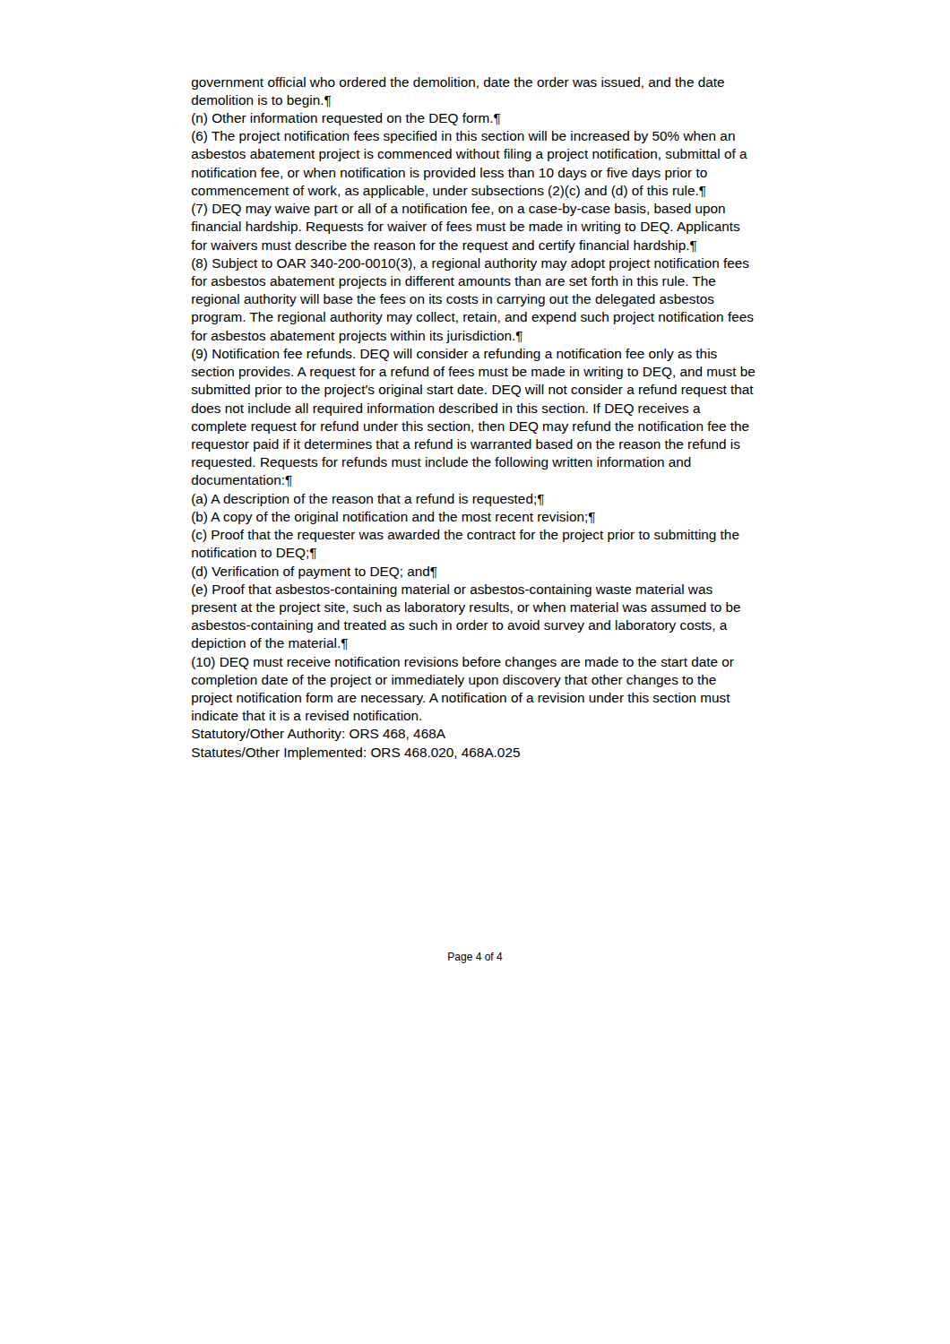government official who ordered the demolition, date the order was issued, and the date demolition is to begin.¶
(n) Other information requested on the DEQ form.¶
(6) The project notification fees specified in this section will be increased by 50% when an asbestos abatement project is commenced without filing a project notification, submittal of a notification fee, or when notification is provided less than 10 days or five days prior to commencement of work, as applicable, under subsections (2)(c) and (d) of this rule.¶
(7) DEQ may waive part or all of a notification fee, on a case-by-case basis, based upon financial hardship. Requests for waiver of fees must be made in writing to DEQ. Applicants for waivers must describe the reason for the request and certify financial hardship.¶
(8) Subject to OAR 340-200-0010(3), a regional authority may adopt project notification fees for asbestos abatement projects in different amounts than are set forth in this rule. The regional authority will base the fees on its costs in carrying out the delegated asbestos program. The regional authority may collect, retain, and expend such project notification fees for asbestos abatement projects within its jurisdiction.¶
(9) Notification fee refunds. DEQ will consider a refunding a notification fee only as this section provides. A request for a refund of fees must be made in writing to DEQ, and must be submitted prior to the project's original start date. DEQ will not consider a refund request that does not include all required information described in this section. If DEQ receives a complete request for refund under this section, then DEQ may refund the notification fee the requestor paid if it determines that a refund is warranted based on the reason the refund is requested. Requests for refunds must include the following written information and documentation:¶
(a) A description of the reason that a refund is requested;¶
(b) A copy of the original notification and the most recent revision;¶
(c) Proof that the requester was awarded the contract for the project prior to submitting the notification to DEQ;¶
(d) Verification of payment to DEQ; and¶
(e) Proof that asbestos-containing material or asbestos-containing waste material was present at the project site, such as laboratory results, or when material was assumed to be asbestos-containing and treated as such in order to avoid survey and laboratory costs, a depiction of the material.¶
(10) DEQ must receive notification revisions before changes are made to the start date or completion date of the project or immediately upon discovery that other changes to the project notification form are necessary. A notification of a revision under this section must indicate that it is a revised notification.
Statutory/Other Authority: ORS 468, 468A
Statutes/Other Implemented: ORS 468.020, 468A.025
Page 4 of 4